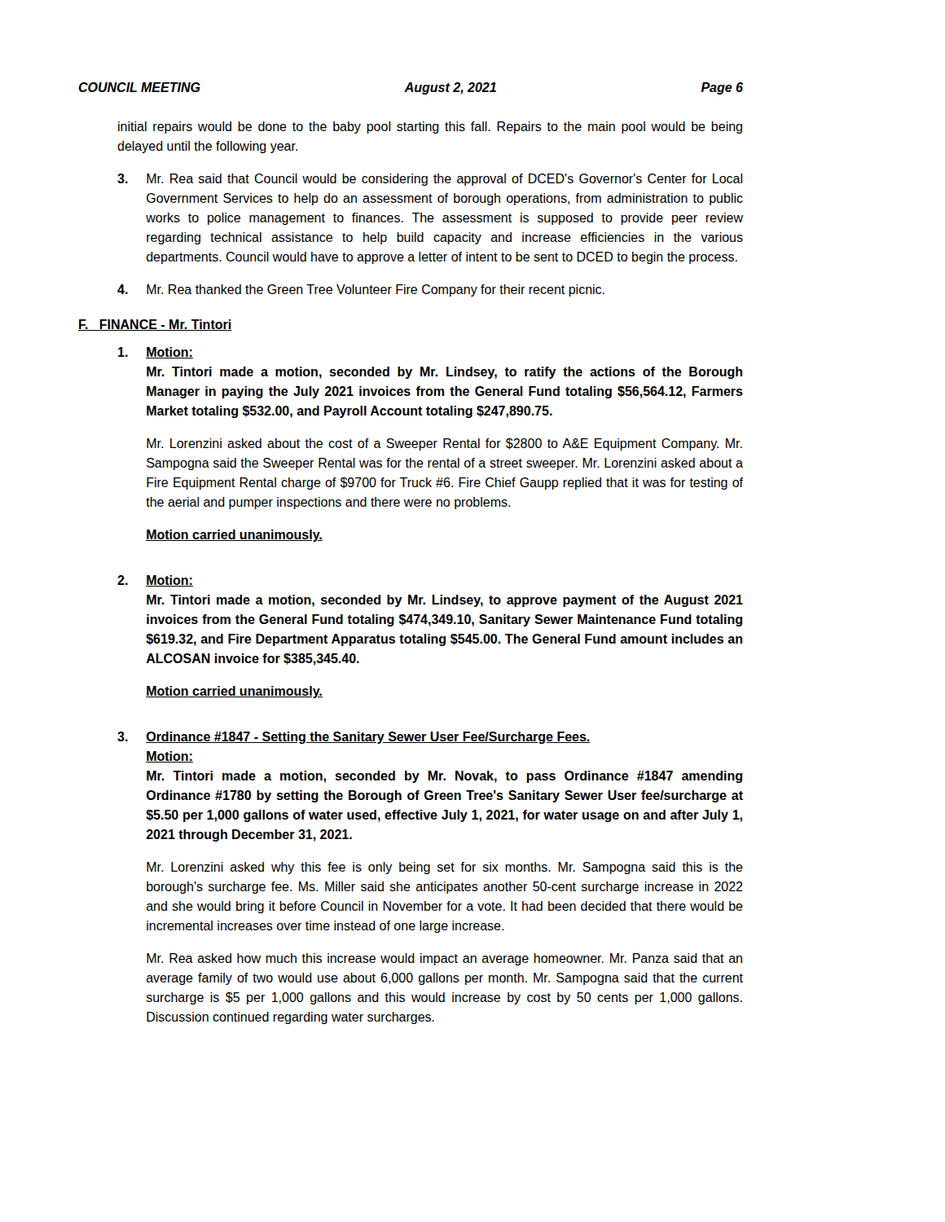COUNCIL MEETING August 2, 2021 Page 6
initial repairs would be done to the baby pool starting this fall. Repairs to the main pool would be being delayed until the following year.
3.
Mr. Rea said that Council would be considering the approval of DCED's Governor's Center for Local Government Services to help do an assessment of borough operations, from administration to public works to police management to finances. The assessment is supposed to provide peer review regarding technical assistance to help build capacity and increase efficiencies in the various departments. Council would have to approve a letter of intent to be sent to DCED to begin the process.
4.
Mr. Rea thanked the Green Tree Volunteer Fire Company for their recent picnic.
F. FINANCE - Mr. Tintori
1.
Motion:
Mr. Tintori made a motion, seconded by Mr. Lindsey, to ratify the actions of the Borough Manager in paying the July 2021 invoices from the General Fund totaling $56,564.12, Farmers Market totaling $532.00, and Payroll Account totaling $247,890.75.
Mr. Lorenzini asked about the cost of a Sweeper Rental for $2800 to A&E Equipment Company. Mr. Sampogna said the Sweeper Rental was for the rental of a street sweeper. Mr. Lorenzini asked about a Fire Equipment Rental charge of $9700 for Truck #6. Fire Chief Gaupp replied that it was for testing of the aerial and pumper inspections and there were no problems.
Motion carried unanimously.
2.
Motion:
Mr. Tintori made a motion, seconded by Mr. Lindsey, to approve payment of the August 2021 invoices from the General Fund totaling $474,349.10, Sanitary Sewer Maintenance Fund totaling $619.32, and Fire Department Apparatus totaling $545.00. The General Fund amount includes an ALCOSAN invoice for $385,345.40.
Motion carried unanimously.
3.
Ordinance #1847 - Setting the Sanitary Sewer User Fee/Surcharge Fees.
Motion:
Mr. Tintori made a motion, seconded by Mr. Novak, to pass Ordinance #1847 amending Ordinance #1780 by setting the Borough of Green Tree's Sanitary Sewer User fee/surcharge at $5.50 per 1,000 gallons of water used, effective July 1, 2021, for water usage on and after July 1, 2021 through December 31, 2021.
Mr. Lorenzini asked why this fee is only being set for six months. Mr. Sampogna said this is the borough's surcharge fee. Ms. Miller said she anticipates another 50-cent surcharge increase in 2022 and she would bring it before Council in November for a vote. It had been decided that there would be incremental increases over time instead of one large increase.
Mr. Rea asked how much this increase would impact an average homeowner. Mr. Panza said that an average family of two would use about 6,000 gallons per month. Mr. Sampogna said that the current surcharge is $5 per 1,000 gallons and this would increase by cost by 50 cents per 1,000 gallons. Discussion continued regarding water surcharges.